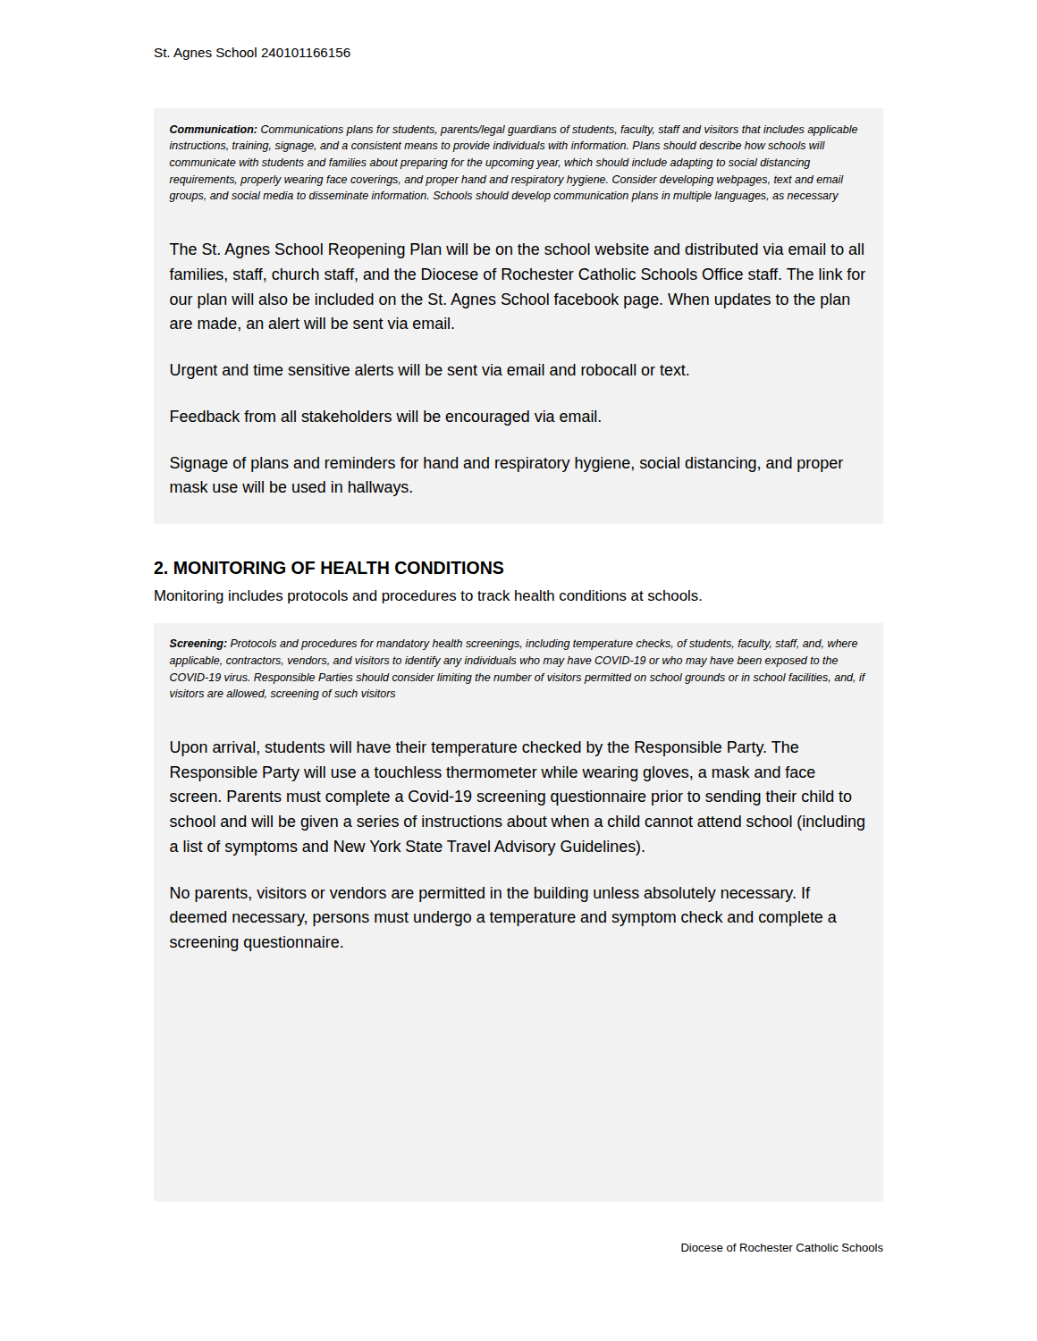St. Agnes School 240101166156
Communication: Communications plans for students, parents/legal guardians of students, faculty, staff and visitors that includes applicable instructions, training, signage, and a consistent means to provide individuals with information. Plans should describe how schools will communicate with students and families about preparing for the upcoming year, which should include adapting to social distancing requirements, properly wearing face coverings, and proper hand and respiratory hygiene. Consider developing webpages, text and email groups, and social media to disseminate information. Schools should develop communication plans in multiple languages, as necessary
The St. Agnes School Reopening Plan will be on the school website and distributed via email to all families, staff, church staff, and the Diocese of Rochester Catholic Schools Office staff. The link for our plan will also be included on the St. Agnes School facebook page. When updates to the plan are made, an alert will be sent via email.
Urgent and time sensitive alerts will be sent via email and robocall or text.
Feedback from all stakeholders will be encouraged via email.
Signage of plans and reminders for hand and respiratory hygiene, social distancing, and proper mask use will be used in hallways.
2. MONITORING OF HEALTH CONDITIONS
Monitoring includes protocols and procedures to track health conditions at schools.
Screening: Protocols and procedures for mandatory health screenings, including temperature checks, of students, faculty, staff, and, where applicable, contractors, vendors, and visitors to identify any individuals who may have COVID-19 or who may have been exposed to the COVID-19 virus. Responsible Parties should consider limiting the number of visitors permitted on school grounds or in school facilities, and, if visitors are allowed, screening of such visitors
Upon arrival, students will have their temperature checked by the Responsible Party. The Responsible Party will use a touchless thermometer while wearing gloves, a mask and face screen. Parents must complete a Covid-19 screening questionnaire prior to sending their child to school and will be given a series of instructions about when a child cannot attend school (including a list of symptoms and New York State Travel Advisory Guidelines).
No parents, visitors or vendors are permitted in the building unless absolutely necessary. If deemed necessary, persons must undergo a temperature and symptom check and complete a screening questionnaire.
Diocese of Rochester Catholic Schools